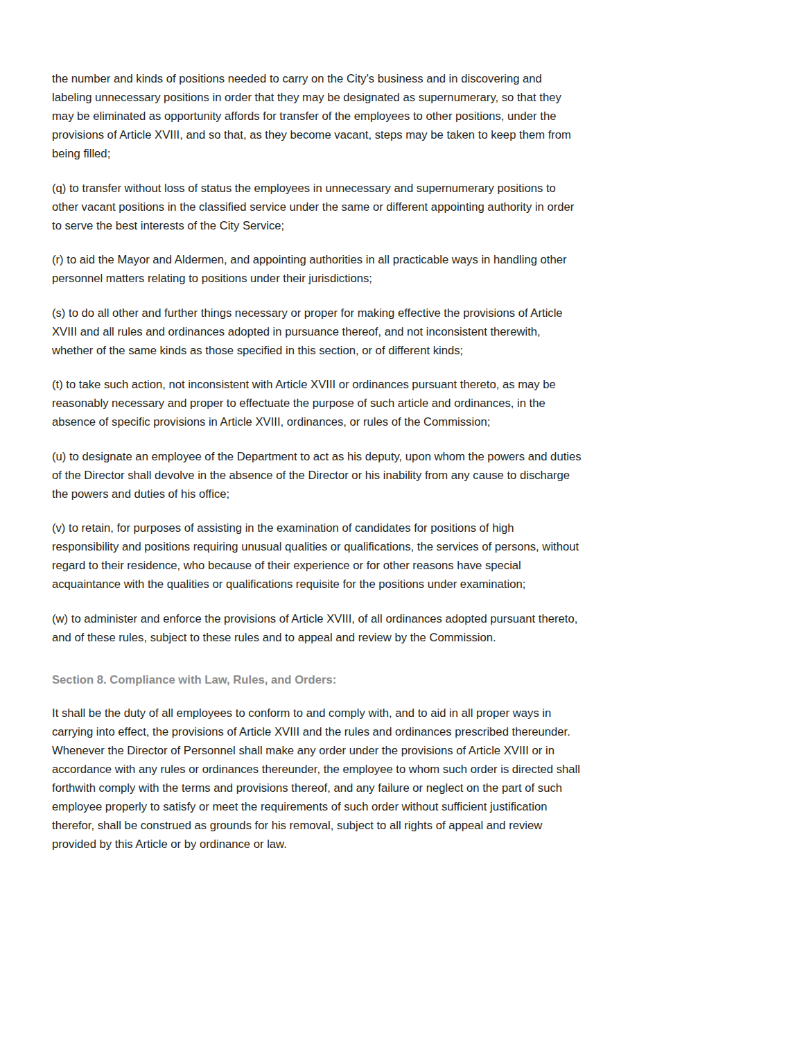the number and kinds of positions needed to carry on the City's business and in discovering and labeling unnecessary positions in order that they may be designated as supernumerary, so that they may be eliminated as opportunity affords for transfer of the employees to other positions, under the provisions of Article XVIII, and so that, as they become vacant, steps may be taken to keep them from being filled;
(q) to transfer without loss of status the employees in unnecessary and supernumerary positions to other vacant positions in the classified service under the same or different appointing authority in order to serve the best interests of the City Service;
(r) to aid the Mayor and Aldermen, and appointing authorities in all practicable ways in handling other personnel matters relating to positions under their jurisdictions;
(s) to do all other and further things necessary or proper for making effective the provisions of Article XVIII and all rules and ordinances adopted in pursuance thereof, and not inconsistent therewith, whether of the same kinds as those specified in this section, or of different kinds;
(t) to take such action, not inconsistent with Article XVIII or ordinances pursuant thereto, as may be reasonably necessary and proper to effectuate the purpose of such article and ordinances, in the absence of specific provisions in Article XVIII, ordinances, or rules of the Commission;
(u) to designate an employee of the Department to act as his deputy, upon whom the powers and duties of the Director shall devolve in the absence of the Director or his inability from any cause to discharge the powers and duties of his office;
(v) to retain, for purposes of assisting in the examination of candidates for positions of high responsibility and positions requiring unusual qualities or qualifications, the services of persons, without regard to their residence, who because of their experience or for other reasons have special acquaintance with the qualities or qualifications requisite for the positions under examination;
(w) to administer and enforce the provisions of Article XVIII, of all ordinances adopted pursuant thereto, and of these rules, subject to these rules and to appeal and review by the Commission.
Section 8. Compliance with Law, Rules, and Orders:
It shall be the duty of all employees to conform to and comply with, and to aid in all proper ways in carrying into effect, the provisions of Article XVIII and the rules and ordinances prescribed thereunder. Whenever the Director of Personnel shall make any order under the provisions of Article XVIII or in accordance with any rules or ordinances thereunder, the employee to whom such order is directed shall forthwith comply with the terms and provisions thereof, and any failure or neglect on the part of such employee properly to satisfy or meet the requirements of such order without sufficient justification therefor, shall be construed as grounds for his removal, subject to all rights of appeal and review provided by this Article or by ordinance or law.